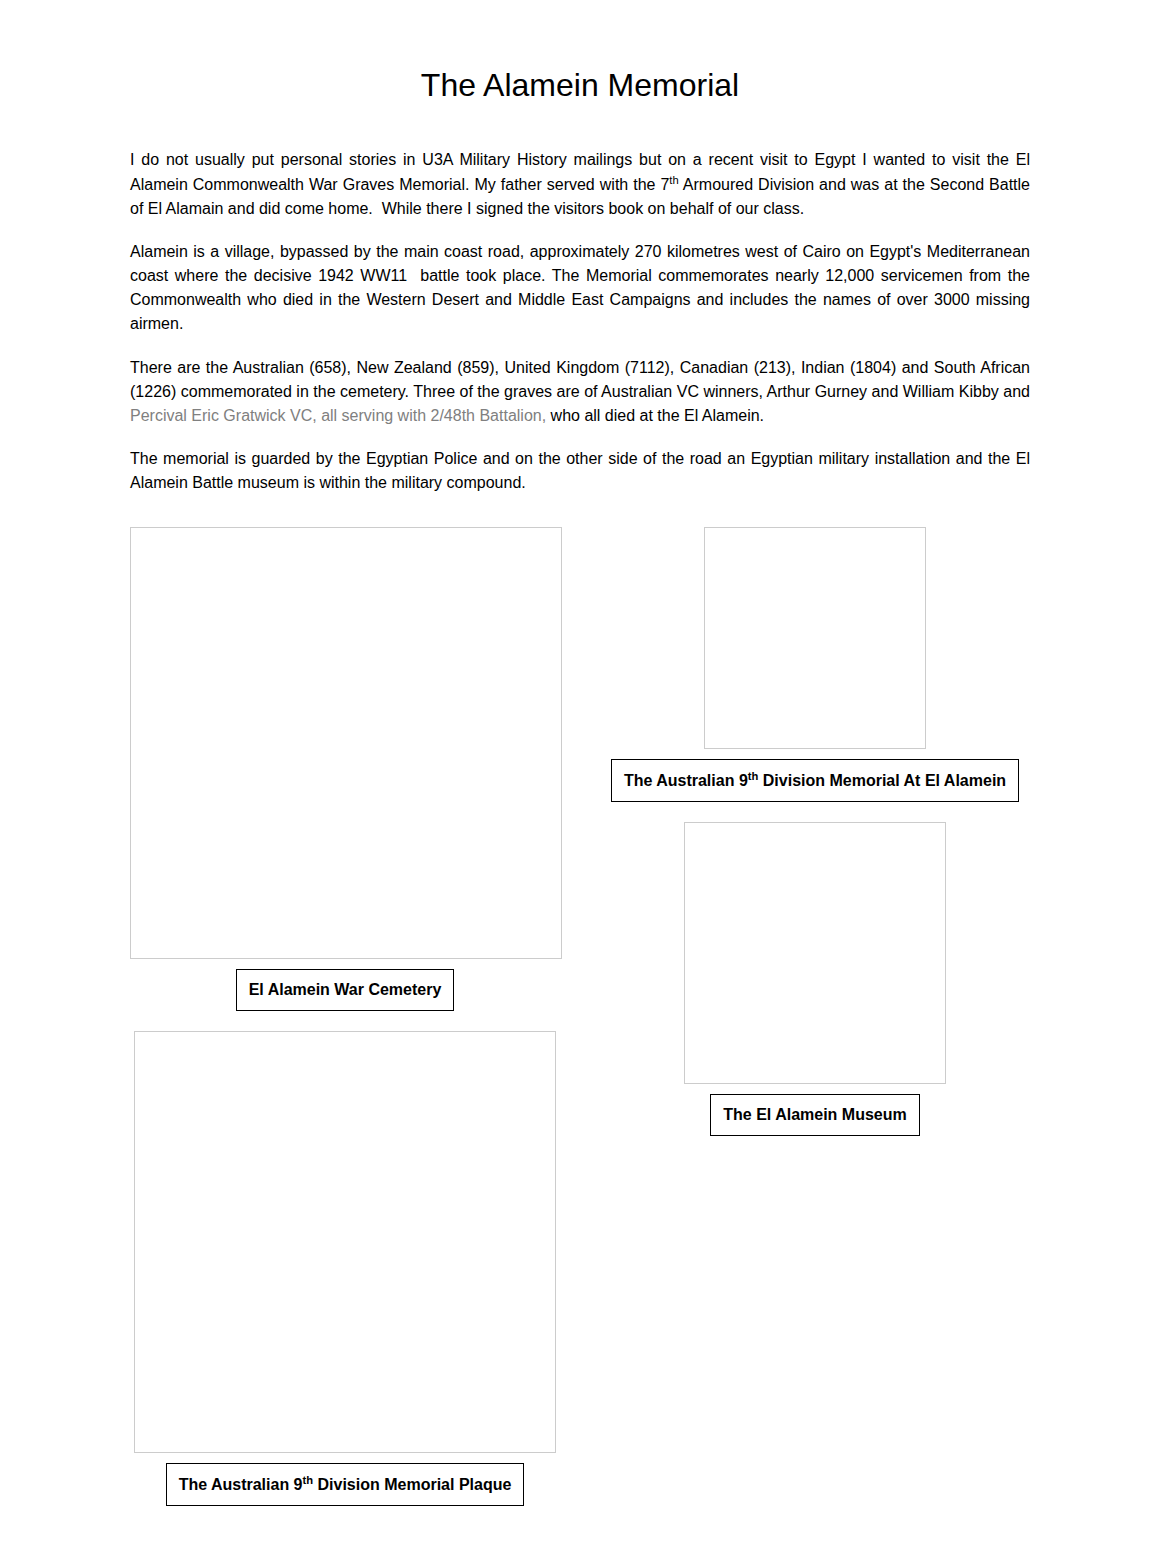The Alamein Memorial
I do not usually put personal stories in U3A Military History mailings but on a recent visit to Egypt I wanted to visit the El Alamein Commonwealth War Graves Memorial. My father served with the 7th Armoured Division and was at the Second Battle of El Alamain and did come home. While there I signed the visitors book on behalf of our class.
Alamein is a village, bypassed by the main coast road, approximately 270 kilometres west of Cairo on Egypt's Mediterranean coast where the decisive 1942 WW11 battle took place. The Memorial commemorates nearly 12,000 servicemen from the Commonwealth who died in the Western Desert and Middle East Campaigns and includes the names of over 3000 missing airmen.
There are the Australian (658), New Zealand (859), United Kingdom (7112), Canadian (213), Indian (1804) and South African (1226) commemorated in the cemetery. Three of the graves are of Australian VC winners, Arthur Gurney and William Kibby and Percival Eric Gratwick VC, all serving with 2/48th Battalion, who all died at the El Alamein.
The memorial is guarded by the Egyptian Police and on the other side of the road an Egyptian military installation and the El Alamein Battle museum is within the military compound.
El Alamein War Cemetery
The Australian 9th Division Memorial Plaque
The Australian 9th Division Memorial At El Alamein
The El Alamein Museum